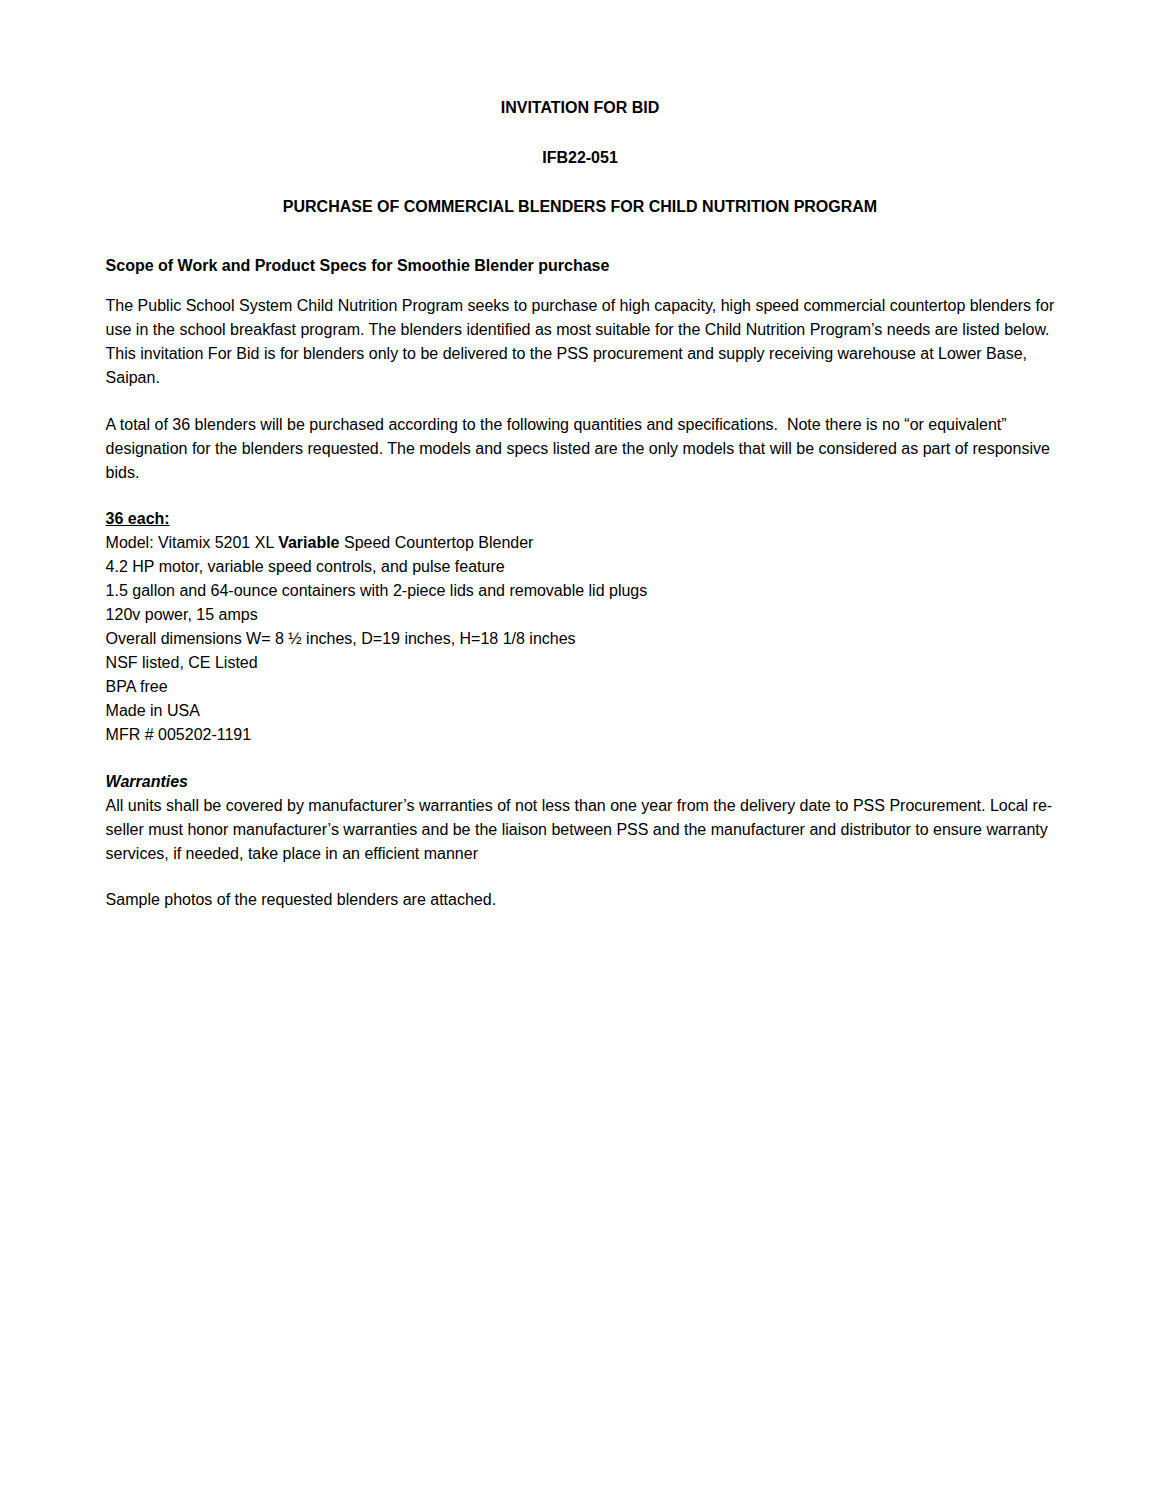INVITATION FOR BID
IFB22-051
PURCHASE OF COMMERCIAL BLENDERS FOR CHILD NUTRITION PROGRAM
Scope of Work and Product Specs for Smoothie Blender purchase
The Public School System Child Nutrition Program seeks to purchase of high capacity, high speed commercial countertop blenders for use in the school breakfast program. The blenders identified as most suitable for the Child Nutrition Program’s needs are listed below. This invitation For Bid is for blenders only to be delivered to the PSS procurement and supply receiving warehouse at Lower Base, Saipan.
A total of 36 blenders will be purchased according to the following quantities and specifications. Note there is no “or equivalent” designation for the blenders requested. The models and specs listed are the only models that will be considered as part of responsive bids.
36 each:
Model: Vitamix 5201 XL Variable Speed Countertop Blender
4.2 HP motor, variable speed controls, and pulse feature
1.5 gallon and 64-ounce containers with 2-piece lids and removable lid plugs
120v power, 15 amps
Overall dimensions W= 8 ½ inches, D=19 inches, H=18 1/8 inches
NSF listed, CE Listed
BPA free
Made in USA
MFR # 005202-1191
Warranties
All units shall be covered by manufacturer’s warranties of not less than one year from the delivery date to PSS Procurement. Local re-seller must honor manufacturer’s warranties and be the liaison between PSS and the manufacturer and distributor to ensure warranty services, if needed, take place in an efficient manner
Sample photos of the requested blenders are attached.